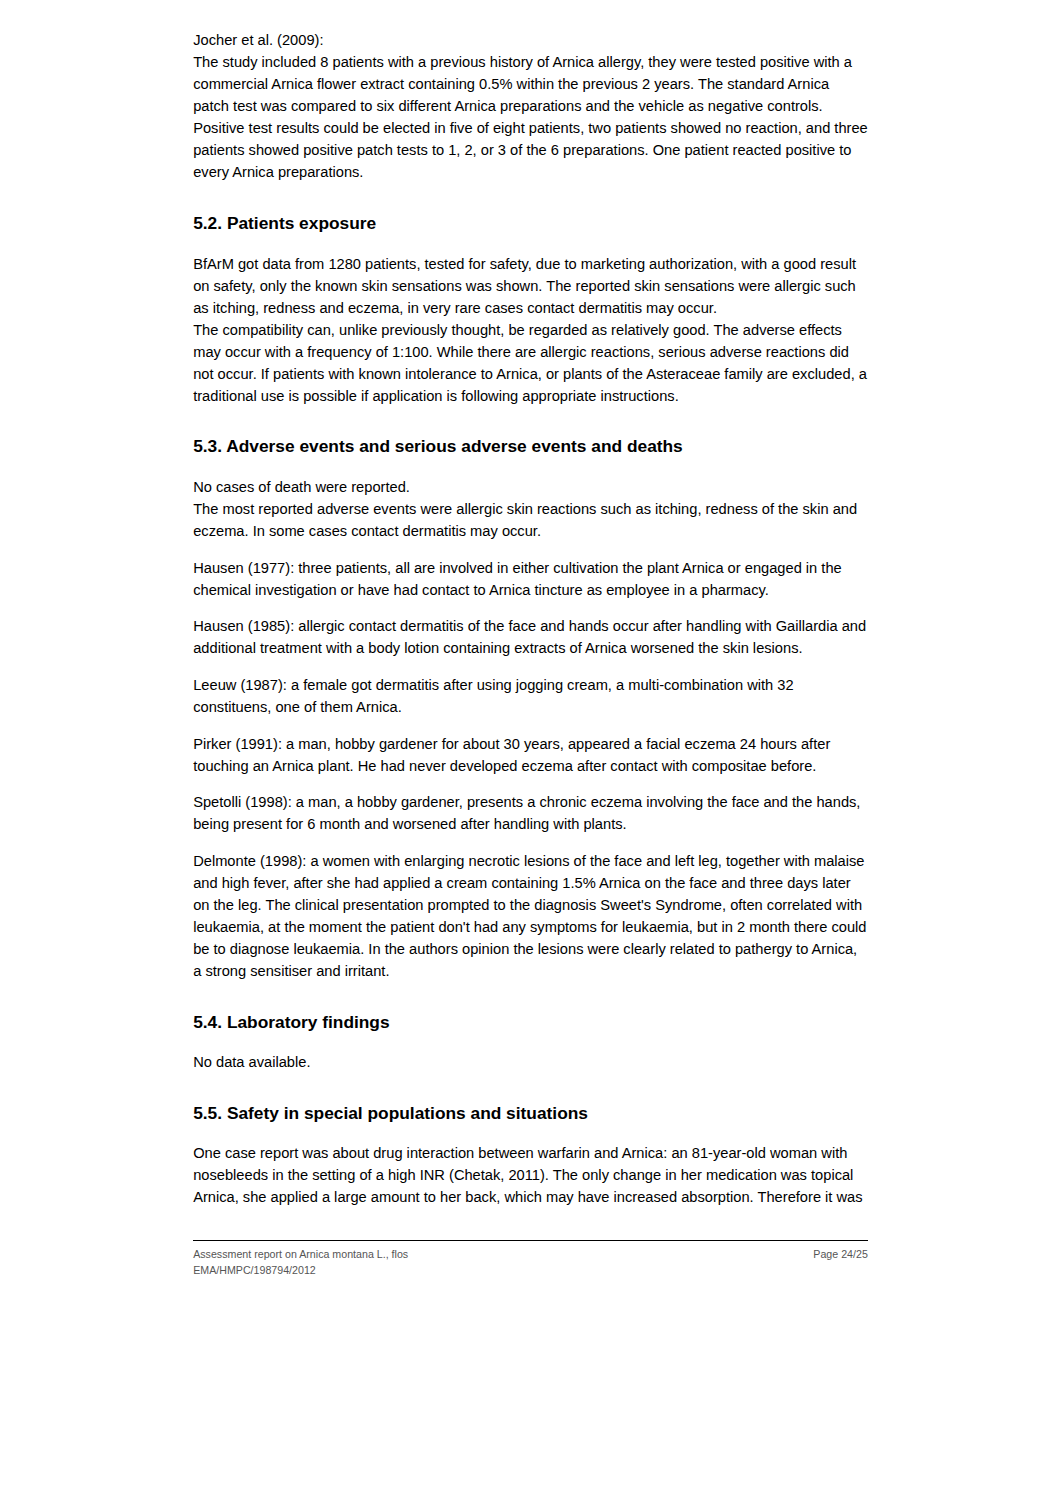Jocher et al. (2009):
The study included 8 patients with a previous history of Arnica allergy, they were tested positive with a commercial Arnica flower extract containing 0.5% within the previous 2 years. The standard Arnica patch test was compared to six different Arnica preparations and the vehicle as negative controls. Positive test results could be elected in five of eight patients, two patients showed no reaction, and three patients showed positive patch tests to 1, 2, or 3 of the 6 preparations. One patient reacted positive to every Arnica preparations.
5.2. Patients exposure
BfArM got data from 1280 patients, tested for safety, due to marketing authorization, with a good result on safety, only the known skin sensations was shown. The reported skin sensations were allergic such as itching, redness and eczema, in very rare cases contact dermatitis may occur.
The compatibility can, unlike previously thought, be regarded as relatively good. The adverse effects may occur with a frequency of 1:100. While there are allergic reactions, serious adverse reactions did not occur. If patients with known intolerance to Arnica, or plants of the Asteraceae family are excluded, a traditional use is possible if application is following appropriate instructions.
5.3. Adverse events and serious adverse events and deaths
No cases of death were reported.
The most reported adverse events were allergic skin reactions such as itching, redness of the skin and eczema. In some cases contact dermatitis may occur.
Hausen (1977): three patients, all are involved in either cultivation the plant Arnica or engaged in the chemical investigation or have had contact to Arnica tincture as employee in a pharmacy.
Hausen (1985): allergic contact dermatitis of the face and hands occur after handling with Gaillardia and additional treatment with a body lotion containing extracts of Arnica worsened the skin lesions.
Leeuw (1987): a female got dermatitis after using jogging cream, a multi-combination with 32 constituens, one of them Arnica.
Pirker (1991): a man, hobby gardener for about 30 years, appeared a facial eczema 24 hours after touching an Arnica plant. He had never developed eczema after contact with compositae before.
Spetolli (1998): a man, a hobby gardener, presents a chronic eczema involving the face and the hands, being present for 6 month and worsened after handling with plants.
Delmonte (1998): a women with enlarging necrotic lesions of the face and left leg, together with malaise and high fever, after she had applied a cream containing 1.5% Arnica on the face and three days later on the leg. The clinical presentation prompted to the diagnosis Sweet's Syndrome, often correlated with leukaemia, at the moment the patient don't had any symptoms for leukaemia, but in 2 month there could be to diagnose leukaemia. In the authors opinion the lesions were clearly related to pathergy to Arnica, a strong sensitiser and irritant.
5.4. Laboratory findings
No data available.
5.5. Safety in special populations and situations
One case report was about drug interaction between warfarin and Arnica: an 81-year-old woman with nosebleeds in the setting of a high INR (Chetak, 2011). The only change in her medication was topical Arnica, she applied a large amount to her back, which may have increased absorption. Therefore it was
Assessment report on Arnica montana L., flos
EMA/HMPC/198794/2012
Page 24/25